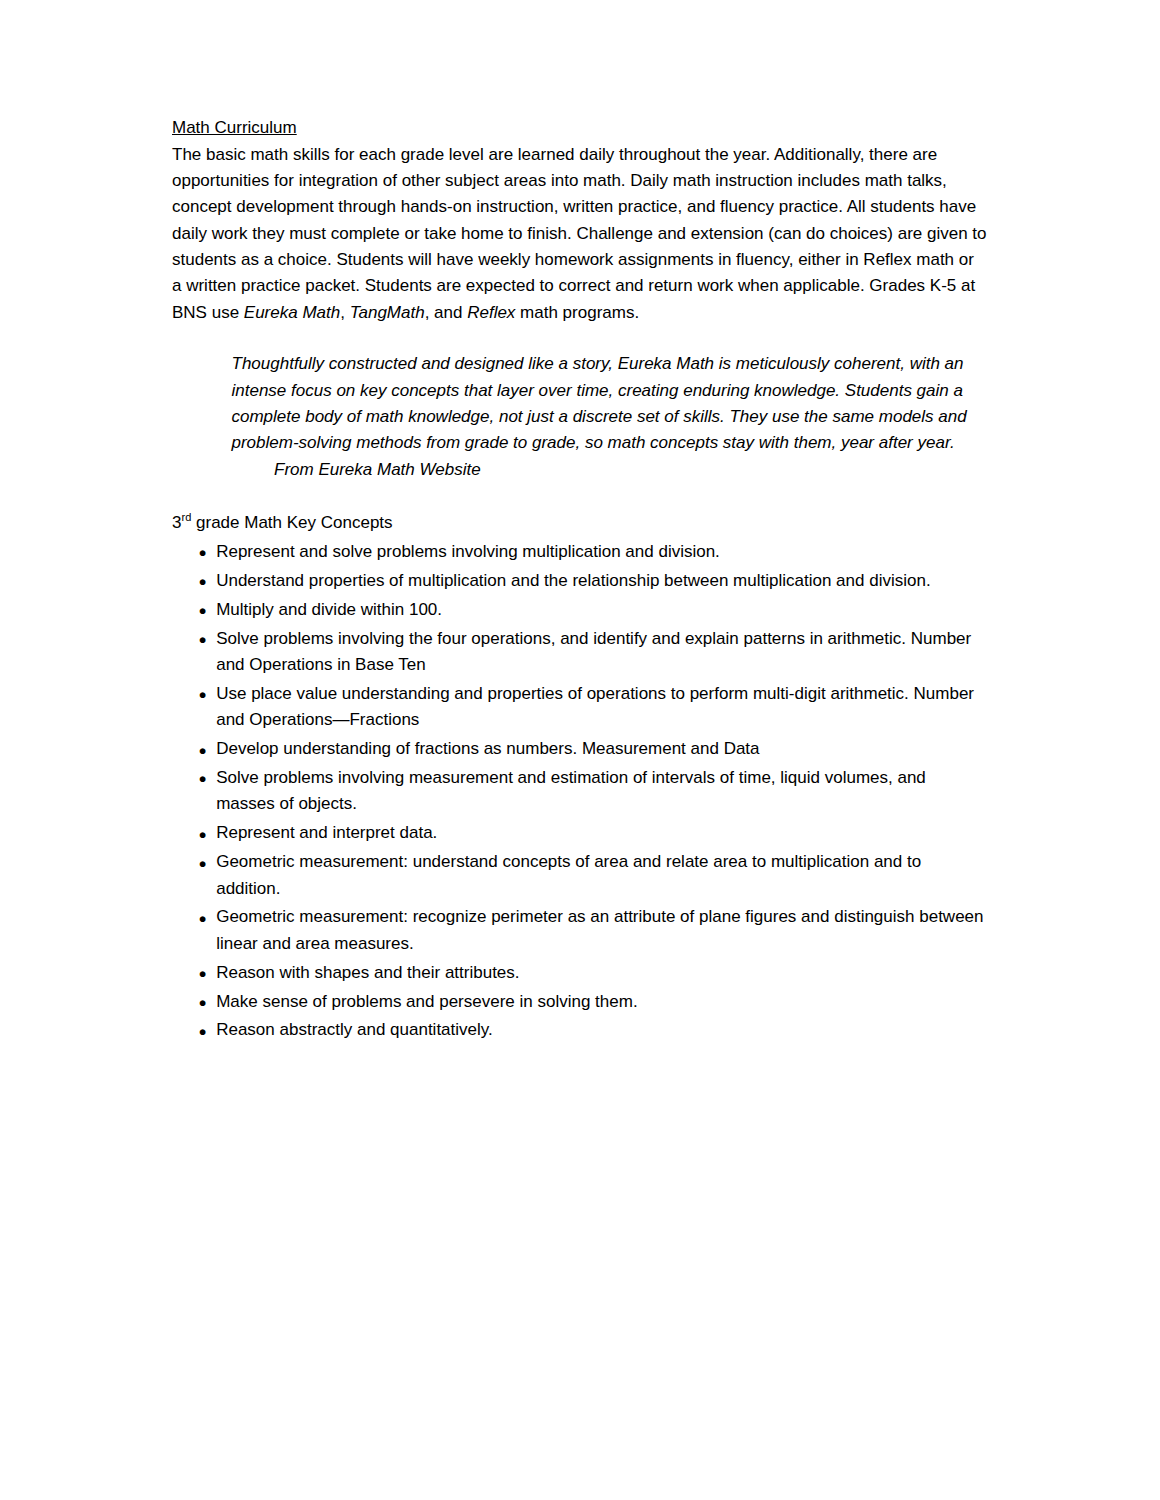Math Curriculum
The basic math skills for each grade level are learned daily throughout the year. Additionally, there are opportunities for integration of other subject areas into math. Daily math instruction includes math talks, concept development through hands-on instruction, written practice, and fluency practice. All students have daily work they must complete or take home to finish. Challenge and extension (can do choices) are given to students as a choice. Students will have weekly homework assignments in fluency, either in Reflex math or a written practice packet. Students are expected to correct and return work when applicable. Grades K-5 at BNS use Eureka Math, TangMath, and Reflex math programs.
Thoughtfully constructed and designed like a story, Eureka Math is meticulously coherent, with an intense focus on key concepts that layer over time, creating enduring knowledge. Students gain a complete body of math knowledge, not just a discrete set of skills. They use the same models and problem-solving methods from grade to grade, so math concepts stay with them, year after year. From Eureka Math Website
3rd grade Math Key Concepts
Represent and solve problems involving multiplication and division.
Understand properties of multiplication and the relationship between multiplication and division.
Multiply and divide within 100.
Solve problems involving the four operations, and identify and explain patterns in arithmetic. Number and Operations in Base Ten
Use place value understanding and properties of operations to perform multi-digit arithmetic. Number and Operations—Fractions
Develop understanding of fractions as numbers. Measurement and Data
Solve problems involving measurement and estimation of intervals of time, liquid volumes, and masses of objects.
Represent and interpret data.
Geometric measurement: understand concepts of area and relate area to multiplication and to addition.
Geometric measurement: recognize perimeter as an attribute of plane figures and distinguish between linear and area measures.
Reason with shapes and their attributes.
Make sense of problems and persevere in solving them.
Reason abstractly and quantitatively.